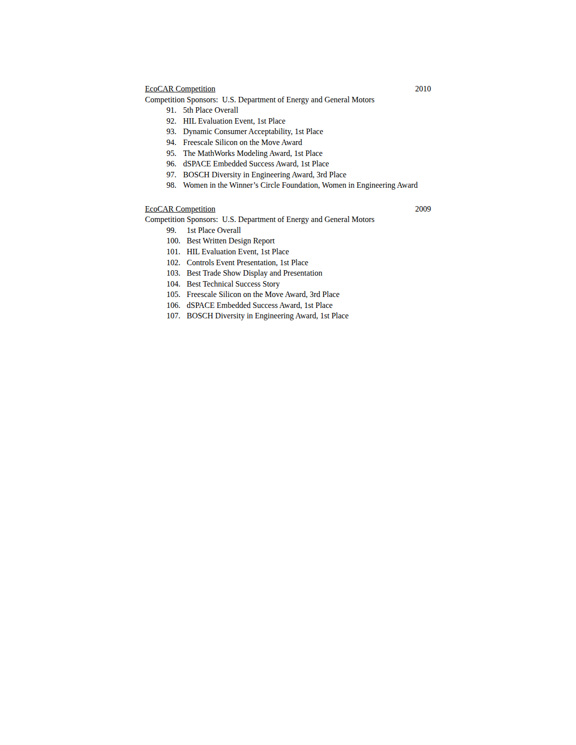EcoCAR Competition 2010
Competition Sponsors: U.S. Department of Energy and General Motors
91. 5th Place Overall
92. HIL Evaluation Event, 1st Place
93. Dynamic Consumer Acceptability, 1st Place
94. Freescale Silicon on the Move Award
95. The MathWorks Modeling Award, 1st Place
96. dSPACE Embedded Success Award, 1st Place
97. BOSCH Diversity in Engineering Award, 3rd Place
98. Women in the Winner’s Circle Foundation, Women in Engineering Award
EcoCAR Competition 2009
Competition Sponsors: U.S. Department of Energy and General Motors
99. 1st Place Overall
100. Best Written Design Report
101. HIL Evaluation Event, 1st Place
102. Controls Event Presentation, 1st Place
103. Best Trade Show Display and Presentation
104. Best Technical Success Story
105. Freescale Silicon on the Move Award, 3rd Place
106. dSPACE Embedded Success Award, 1st Place
107. BOSCH Diversity in Engineering Award, 1st Place